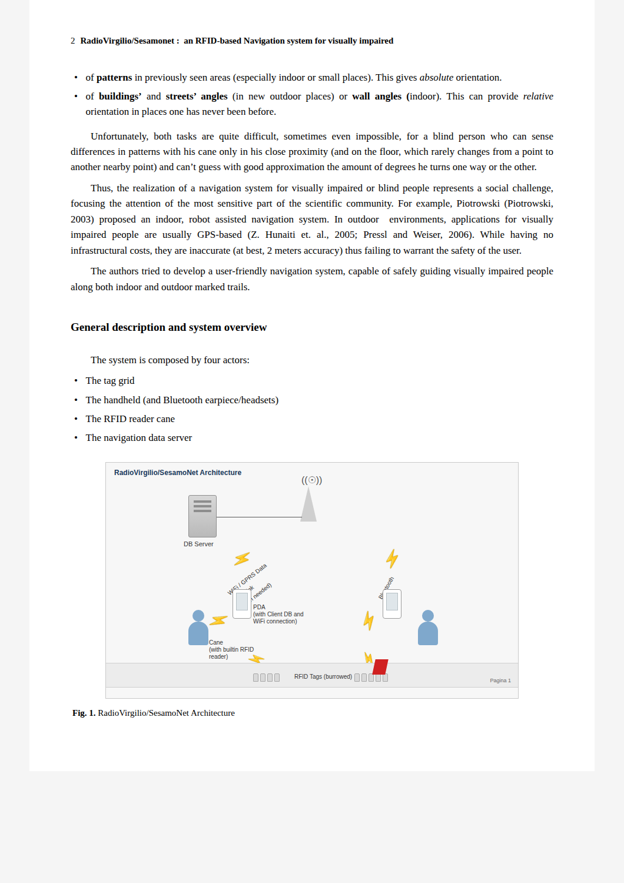2 RadioVirgilio/Sesamonet : an RFID-based Navigation system for visually impaired
of patterns in previously seen areas (especially indoor or small places). This gives absolute orientation.
of buildings’ and streets’ angles (in new outdoor places) or wall angles (indoor). This can provide relative orientation in places one has never been before.
Unfortunately, both tasks are quite difficult, sometimes even impossible, for a blind person who can sense differences in patterns with his cane only in his close proximity (and on the floor, which rarely changes from a point to another nearby point) and can’t guess with good approximation the amount of degrees he turns one way or the other.
Thus, the realization of a navigation system for visually impaired or blind people represents a social challenge, focusing the attention of the most sensitive part of the scientific community. For example, Piotrowski (Piotrowski, 2003) proposed an indoor, robot assisted navigation system. In outdoor environments, applications for visually impaired people are usually GPS-based (Z. Hunaiti et. al., 2005; Pressl and Weiser, 2006). While having no infrastructural costs, they are inaccurate (at best, 2 meters accuracy) thus failing to warrant the safety of the user.
The authors tried to develop a user-friendly navigation system, capable of safely guiding visually impaired people along both indoor and outdoor marked trails.
General description and system overview
The system is composed by four actors:
The tag grid
The handheld (and Bluetooth earpiece/headsets)
The RFID reader cane
The navigation data server
RadioVirgilio/SesamoNet Architecture
DB Server
((☉))
⚡
⚡
⚡
⚡
⚡
⚡
WiFi / GPRS Data Downlink
(when needed)
Bluetooth
PDA
(with Client DB and
WiFi connection)
Cane
(with builtin RFID
reader)
RFID Tags (burrowed)
Pagina 1
Fig. 1. RadioVirgilio/SesamoNet Architecture